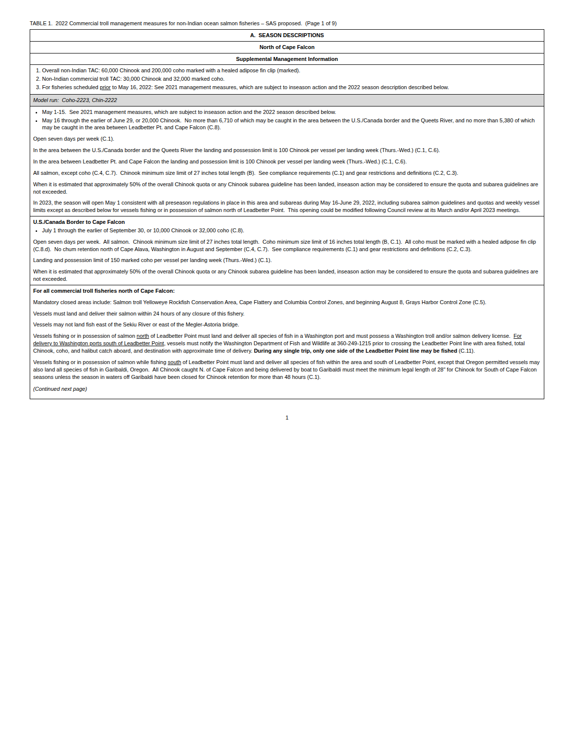TABLE 1. 2022 Commercial troll management measures for non-Indian ocean salmon fisheries – SAS proposed. (Page 1 of 9)
| A. SEASON DESCRIPTIONS |
| North of Cape Falcon |
| Supplemental Management Information |
| Overall non-Indian TAC: 60,000 Chinook and 200,000 coho marked with a healed adipose fin clip (marked). Non-Indian commercial troll TAC: 30,000 Chinook and 32,000 marked coho. For fisheries scheduled prior to May 16, 2022: See 2021 management measures, which are subject to inseason action and the 2022 season description described below. |
| Model run: Coho-2223, Chin-2222 |
| May 1-15. See 2021 management measures, which are subject to inseason action and the 2022 season described below. May 16 through the earlier of June 29, or 20,000 Chinook. No more than 6,710 of which may be caught in the area between the U.S./Canada border and the Queets River, and no more than 5,380 of which may be caught in the area between Leadbetter Pt. and Cape Falcon (C.8). Open seven days per week (C.1). In the area between the U.S./Canada border and the Queets River the landing and possession limit is 100 Chinook per vessel per landing week (Thurs.-Wed.) (C.1, C.6). In the area between Leadbetter Pt. and Cape Falcon the landing and possession limit is 100 Chinook per vessel per landing week (Thurs.-Wed.) (C.1, C.6). All salmon, except coho (C.4, C.7). Chinook minimum size limit of 27 inches total length (B). See compliance requirements (C.1) and gear restrictions and definitions (C.2, C.3). When it is estimated that approximately 50% of the overall Chinook quota or any Chinook subarea guideline has been landed, inseason action may be considered to ensure the quota and subarea guidelines are not exceeded. In 2023, the season will open May 1 consistent with all preseason regulations in place in this area and subareas during May 16-June 29, 2022, including subarea salmon guidelines and quotas and weekly vessel limits except as described below for vessels fishing or in possession of salmon north of Leadbetter Point. This opening could be modified following Council review at its March and/or April 2023 meetings. |
| U.S./Canada Border to Cape Falcon July 1 through the earlier of September 30, or 10,000 Chinook or 32,000 coho (C.8). Open seven days per week. All salmon. Chinook minimum size limit of 27 inches total length. Coho minimum size limit of 16 inches total length (B, C.1). All coho must be marked with a healed adipose fin clip (C.8.d). No chum retention north of Cape Alava, Washington in August and September (C.4, C.7). See compliance requirements (C.1) and gear restrictions and definitions (C.2, C.3). Landing and possession limit of 150 marked coho per vessel per landing week (Thurs.-Wed.) (C.1). When it is estimated that approximately 50% of the overall Chinook quota or any Chinook subarea guideline has been landed, inseason action may be considered to ensure the quota and subarea guidelines are not exceeded. |
| For all commercial troll fisheries north of Cape Falcon: Mandatory closed areas include: Salmon troll Yelloweye Rockfish Conservation Area, Cape Flattery and Columbia Control Zones, and beginning August 8, Grays Harbor Control Zone (C.5). Vessels must land and deliver their salmon within 24 hours of any closure of this fishery. Vessels may not land fish east of the Sekiu River or east of the Megler-Astoria bridge. Vessels fishing or in possession of salmon north of Leadbetter Point must land and deliver all species of fish in a Washington port and must possess a Washington troll and/or salmon delivery license. For delivery to Washington ports south of Leadbetter Point , vessels must notify the Washington Department of Fish and Wildlife at 360-249-1215 prior to crossing the Leadbetter Point line with area fished, total Chinook, coho, and halibut catch aboard, and destination with approximate time of delivery. During any single trip, only one side of the Leadbetter Point line may be fished (C.11). Vessels fishing or in possession of salmon while fishing south of Leadbetter Point must land and deliver all species of fish within the area and south of Leadbetter Point, except that Oregon permitted vessels may also land all species of fish in Garibaldi, Oregon. All Chinook caught N. of Cape Falcon and being delivered by boat to Garibaldi must meet the minimum legal length of 28" for Chinook for South of Cape Falcon seasons unless the season in waters off Garibaldi have been closed for Chinook retention for more than 48 hours (C.1). ( Continued next page ) |
1